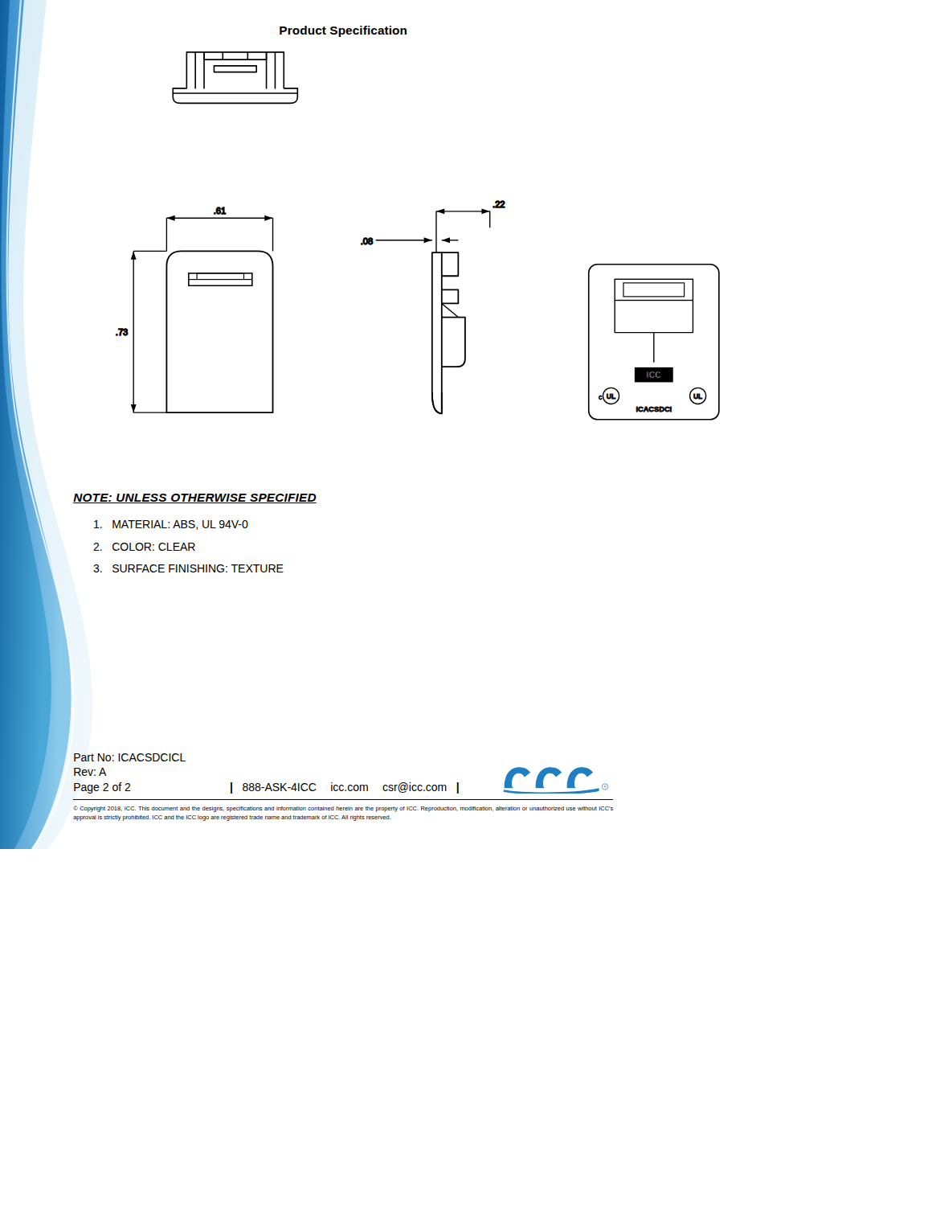Product Specification
.61 .73
.22 .08
ICC c UL UL ICACSDCI
NOTE: UNLESS OTHERWISE SPECIFIED
MATERIAL: ABS, UL 94V-0
COLOR: CLEAR
SURFACE FINISHING: TEXTURE
Part No: ICACSDCICL
Rev: A
Page 2 of 2
|888-ASK-4ICC icc.com csr@icc.com|
R
© Copyright 2018, ICC. This document and the designs, specifications and information contained herein are the property of ICC. Reproduction, modification, alteration or unauthorized use without ICC's approval is strictly prohibited. ICC and the ICC logo are registered trade name and trademark of ICC. All rights reserved.